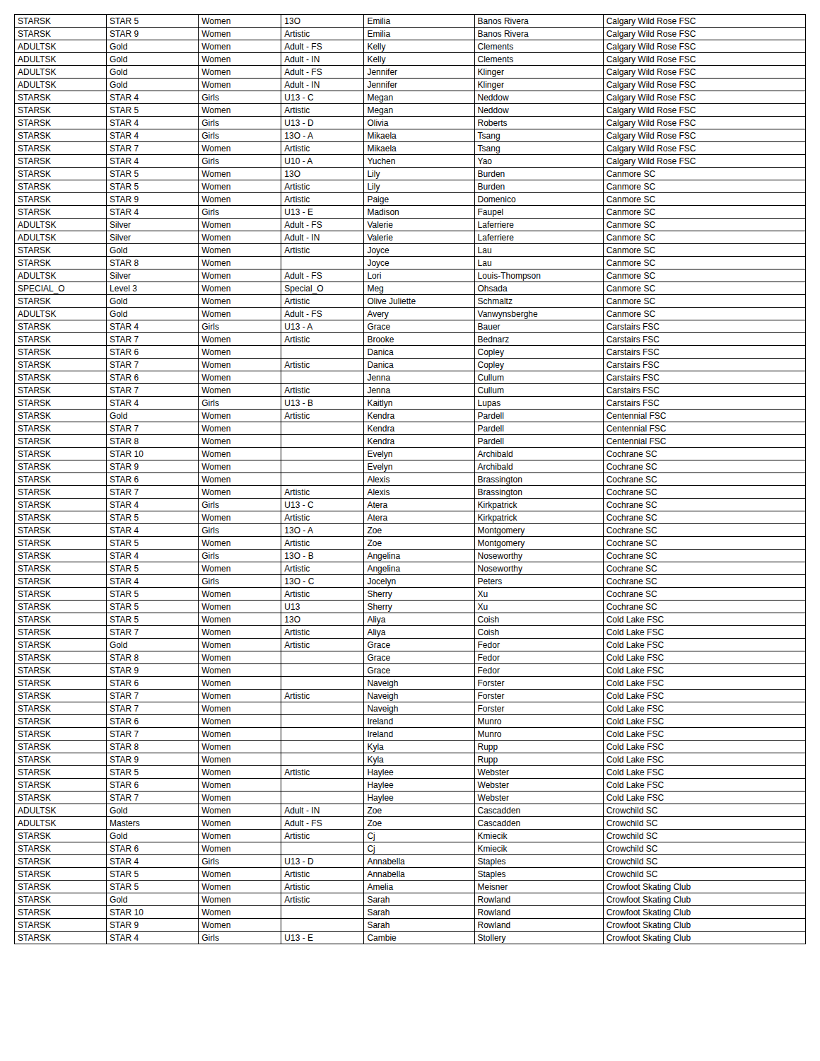| STARSK | STAR 5 | Women | 13O | Emilia | Banos Rivera | Calgary Wild Rose FSC |
| STARSK | STAR 9 | Women | Artistic | Emilia | Banos Rivera | Calgary Wild Rose FSC |
| ADULTSK | Gold | Women | Adult - FS | Kelly | Clements | Calgary Wild Rose FSC |
| ADULTSK | Gold | Women | Adult - IN | Kelly | Clements | Calgary Wild Rose FSC |
| ADULTSK | Gold | Women | Adult - FS | Jennifer | Klinger | Calgary Wild Rose FSC |
| ADULTSK | Gold | Women | Adult - IN | Jennifer | Klinger | Calgary Wild Rose FSC |
| STARSK | STAR 4 | Girls | U13 - C | Megan | Neddow | Calgary Wild Rose FSC |
| STARSK | STAR 5 | Women | Artistic | Megan | Neddow | Calgary Wild Rose FSC |
| STARSK | STAR 4 | Girls | U13 - D | Olivia | Roberts | Calgary Wild Rose FSC |
| STARSK | STAR 4 | Girls | 13O - A | Mikaela | Tsang | Calgary Wild Rose FSC |
| STARSK | STAR 7 | Women | Artistic | Mikaela | Tsang | Calgary Wild Rose FSC |
| STARSK | STAR 4 | Girls | U10 - A | Yuchen | Yao | Calgary Wild Rose FSC |
| STARSK | STAR 5 | Women | 13O | Lily | Burden | Canmore SC |
| STARSK | STAR 5 | Women | Artistic | Lily | Burden | Canmore SC |
| STARSK | STAR 9 | Women | Artistic | Paige | Domenico | Canmore SC |
| STARSK | STAR 4 | Girls | U13 - E | Madison | Faupel | Canmore SC |
| ADULTSK | Silver | Women | Adult - FS | Valerie | Laferriere | Canmore SC |
| ADULTSK | Silver | Women | Adult - IN | Valerie | Laferriere | Canmore SC |
| STARSK | Gold | Women | Artistic | Joyce | Lau | Canmore SC |
| STARSK | STAR 8 | Women | | Joyce | Lau | Canmore SC |
| ADULTSK | Silver | Women | Adult - FS | Lori | Louis-Thompson | Canmore SC |
| SPECIAL_O | Level 3 | Women | Special_O | Meg | Ohsada | Canmore SC |
| STARSK | Gold | Women | Artistic | Olive Juliette | Schmaltz | Canmore SC |
| ADULTSK | Gold | Women | Adult - FS | Avery | Vanwynsberghe | Canmore SC |
| STARSK | STAR 4 | Girls | U13 - A | Grace | Bauer | Carstairs FSC |
| STARSK | STAR 7 | Women | Artistic | Brooke | Bednarz | Carstairs FSC |
| STARSK | STAR 6 | Women | | Danica | Copley | Carstairs FSC |
| STARSK | STAR 7 | Women | Artistic | Danica | Copley | Carstairs FSC |
| STARSK | STAR 6 | Women | | Jenna | Cullum | Carstairs FSC |
| STARSK | STAR 7 | Women | Artistic | Jenna | Cullum | Carstairs FSC |
| STARSK | STAR 4 | Girls | U13 - B | Kaitlyn | Lupas | Carstairs FSC |
| STARSK | Gold | Women | Artistic | Kendra | Pardell | Centennial FSC |
| STARSK | STAR 7 | Women | | Kendra | Pardell | Centennial FSC |
| STARSK | STAR 8 | Women | | Kendra | Pardell | Centennial FSC |
| STARSK | STAR 10 | Women | | Evelyn | Archibald | Cochrane SC |
| STARSK | STAR 9 | Women | | Evelyn | Archibald | Cochrane SC |
| STARSK | STAR 6 | Women | | Alexis | Brassington | Cochrane SC |
| STARSK | STAR 7 | Women | Artistic | Alexis | Brassington | Cochrane SC |
| STARSK | STAR 4 | Girls | U13 - C | Atera | Kirkpatrick | Cochrane SC |
| STARSK | STAR 5 | Women | Artistic | Atera | Kirkpatrick | Cochrane SC |
| STARSK | STAR 4 | Girls | 13O - A | Zoe | Montgomery | Cochrane SC |
| STARSK | STAR 5 | Women | Artistic | Zoe | Montgomery | Cochrane SC |
| STARSK | STAR 4 | Girls | 13O - B | Angelina | Noseworthy | Cochrane SC |
| STARSK | STAR 5 | Women | Artistic | Angelina | Noseworthy | Cochrane SC |
| STARSK | STAR 4 | Girls | 13O - C | Jocelyn | Peters | Cochrane SC |
| STARSK | STAR 5 | Women | Artistic | Sherry | Xu | Cochrane SC |
| STARSK | STAR 5 | Women | U13 | Sherry | Xu | Cochrane SC |
| STARSK | STAR 5 | Women | 13O | Aliya | Coish | Cold Lake FSC |
| STARSK | STAR 7 | Women | Artistic | Aliya | Coish | Cold Lake FSC |
| STARSK | Gold | Women | Artistic | Grace | Fedor | Cold Lake FSC |
| STARSK | STAR 8 | Women | | Grace | Fedor | Cold Lake FSC |
| STARSK | STAR 9 | Women | | Grace | Fedor | Cold Lake FSC |
| STARSK | STAR 6 | Women | | Naveigh | Forster | Cold Lake FSC |
| STARSK | STAR 7 | Women | Artistic | Naveigh | Forster | Cold Lake FSC |
| STARSK | STAR 7 | Women | | Naveigh | Forster | Cold Lake FSC |
| STARSK | STAR 6 | Women | | Ireland | Munro | Cold Lake FSC |
| STARSK | STAR 7 | Women | | Ireland | Munro | Cold Lake FSC |
| STARSK | STAR 8 | Women | | Kyla | Rupp | Cold Lake FSC |
| STARSK | STAR 9 | Women | | Kyla | Rupp | Cold Lake FSC |
| STARSK | STAR 5 | Women | Artistic | Haylee | Webster | Cold Lake FSC |
| STARSK | STAR 6 | Women | | Haylee | Webster | Cold Lake FSC |
| STARSK | STAR 7 | Women | | Haylee | Webster | Cold Lake FSC |
| ADULTSK | Gold | Women | Adult - IN | Zoe | Cascadden | Crowchild SC |
| ADULTSK | Masters | Women | Adult - FS | Zoe | Cascadden | Crowchild SC |
| STARSK | Gold | Women | Artistic | Cj | Kmiecik | Crowchild SC |
| STARSK | STAR 6 | Women | | Cj | Kmiecik | Crowchild SC |
| STARSK | STAR 4 | Girls | U13 - D | Annabella | Staples | Crowchild SC |
| STARSK | STAR 5 | Women | Artistic | Annabella | Staples | Crowchild SC |
| STARSK | STAR 5 | Women | Artistic | Amelia | Meisner | Crowfoot Skating Club |
| STARSK | Gold | Women | Artistic | Sarah | Rowland | Crowfoot Skating Club |
| STARSK | STAR 10 | Women | | Sarah | Rowland | Crowfoot Skating Club |
| STARSK | STAR 9 | Women | | Sarah | Rowland | Crowfoot Skating Club |
| STARSK | STAR 4 | Girls | U13 - E | Cambie | Stollery | Crowfoot Skating Club |